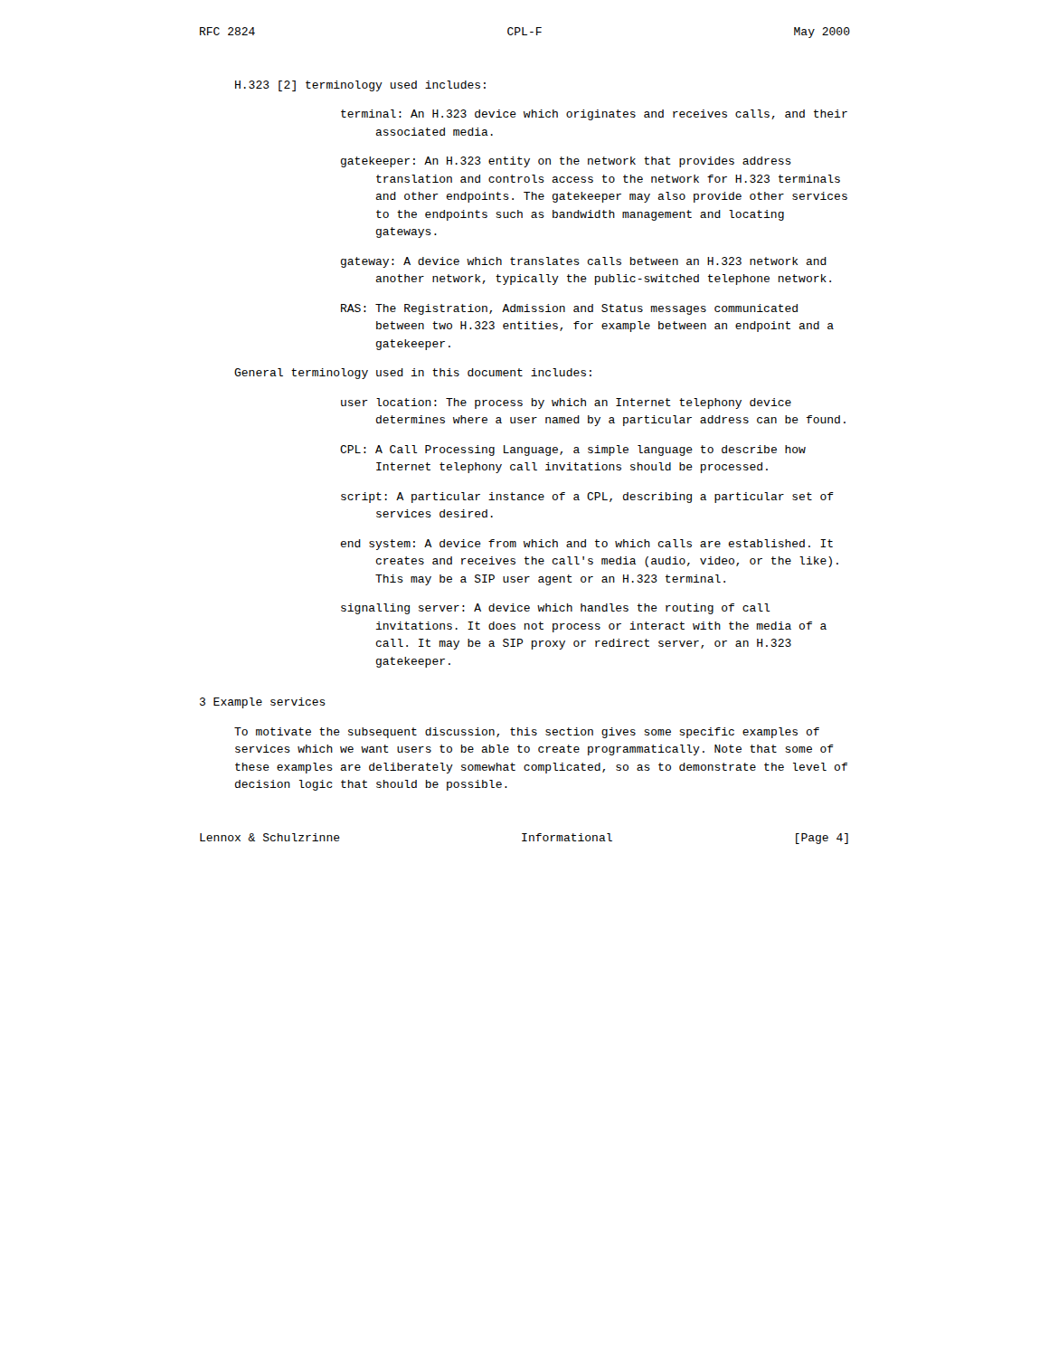RFC 2824 CPL-F May 2000
H.323 [2] terminology used includes:
terminal: An H.323 device which originates and receives calls, and their associated media.
gatekeeper: An H.323 entity on the network that provides address translation and controls access to the network for H.323 terminals and other endpoints. The gatekeeper may also provide other services to the endpoints such as bandwidth management and locating gateways.
gateway: A device which translates calls between an H.323 network and another network, typically the public-switched telephone network.
RAS: The Registration, Admission and Status messages communicated between two H.323 entities, for example between an endpoint and a gatekeeper.
General terminology used in this document includes:
user location: The process by which an Internet telephony device determines where a user named by a particular address can be found.
CPL: A Call Processing Language, a simple language to describe how Internet telephony call invitations should be processed.
script: A particular instance of a CPL, describing a particular set of services desired.
end system: A device from which and to which calls are established. It creates and receives the call's media (audio, video, or the like). This may be a SIP user agent or an H.323 terminal.
signalling server: A device which handles the routing of call invitations. It does not process or interact with the media of a call. It may be a SIP proxy or redirect server, or an H.323 gatekeeper.
3 Example services
To motivate the subsequent discussion, this section gives some specific examples of services which we want users to be able to create programmatically. Note that some of these examples are deliberately somewhat complicated, so as to demonstrate the level of decision logic that should be possible.
Lennox & Schulzrinne Informational [Page 4]